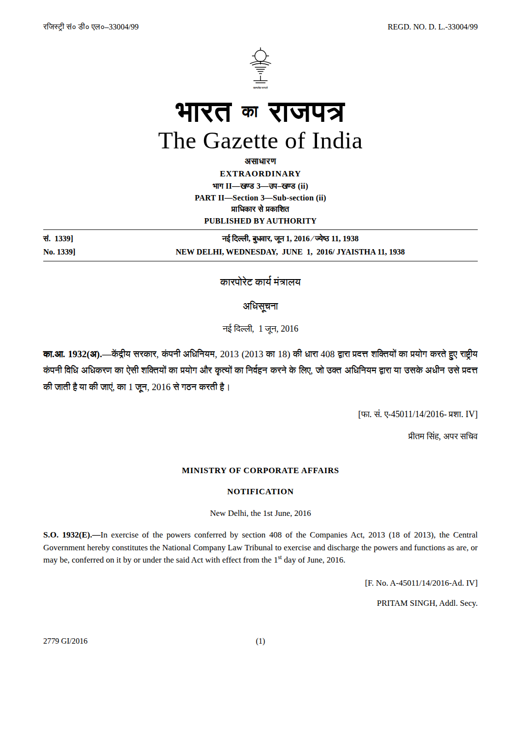रजिस्ट्री सं० डी० एल०–33004/99
REGD. NO. D. L.-33004/99
भारत का राजपत्र
The Gazette of India
असाधारण
EXTRAORDINARY
भाग II—खण्ड 3—उप–खण्ड (ii)
PART II—Section 3—Sub-section (ii)
प्राधिकार से प्रकाशित
PUBLISHED BY AUTHORITY
सं. 1339]
नई दिल्ली, बुधवार, जून 1, 2016 ⁄ ज्येष्ठ 11, 1938
No. 1339]
NEW DELHI, WEDNESDAY, JUNE 1, 2016/ JYAISTHA 11, 1938
कारपोरेट कार्य मंत्रालय
अधिसूचना
नई दिल्ली, 1 जून, 2016
का.आ. 1932(अ).—केंद्रीय सरकार, कंपनी अधिनियम, 2013 (2013 का 18) की धारा 408 द्वारा प्रदत्त शक्तियों का प्रयोग करते हुए राष्ट्रीय कंपनी विधि अधिकरण का ऐसी शक्तियों का प्रयोग और कृत्यों का निर्वहन करने के लिए, जो उक्त अधिनियम द्वारा या उसके अधीन उसे प्रदत्त की जाती है या की जाएं, का 1 जून, 2016 से गठन करती है।
[फा. सं. ए-45011/14/2016- प्रशा. IV]
प्रीतम सिंह, अपर सचिव
MINISTRY OF CORPORATE AFFAIRS
NOTIFICATION
New Delhi, the 1st June, 2016
S.O. 1932(E).—In exercise of the powers conferred by section 408 of the Companies Act, 2013 (18 of 2013), the Central Government hereby constitutes the National Company Law Tribunal to exercise and discharge the powers and functions as are, or may be, conferred on it by or under the said Act with effect from the 1st day of June, 2016.
[F. No. A-45011/14/2016-Ad. IV]
PRITAM SINGH, Addl. Secy.
2779 GI/2016
(1)
2779 GI/2016